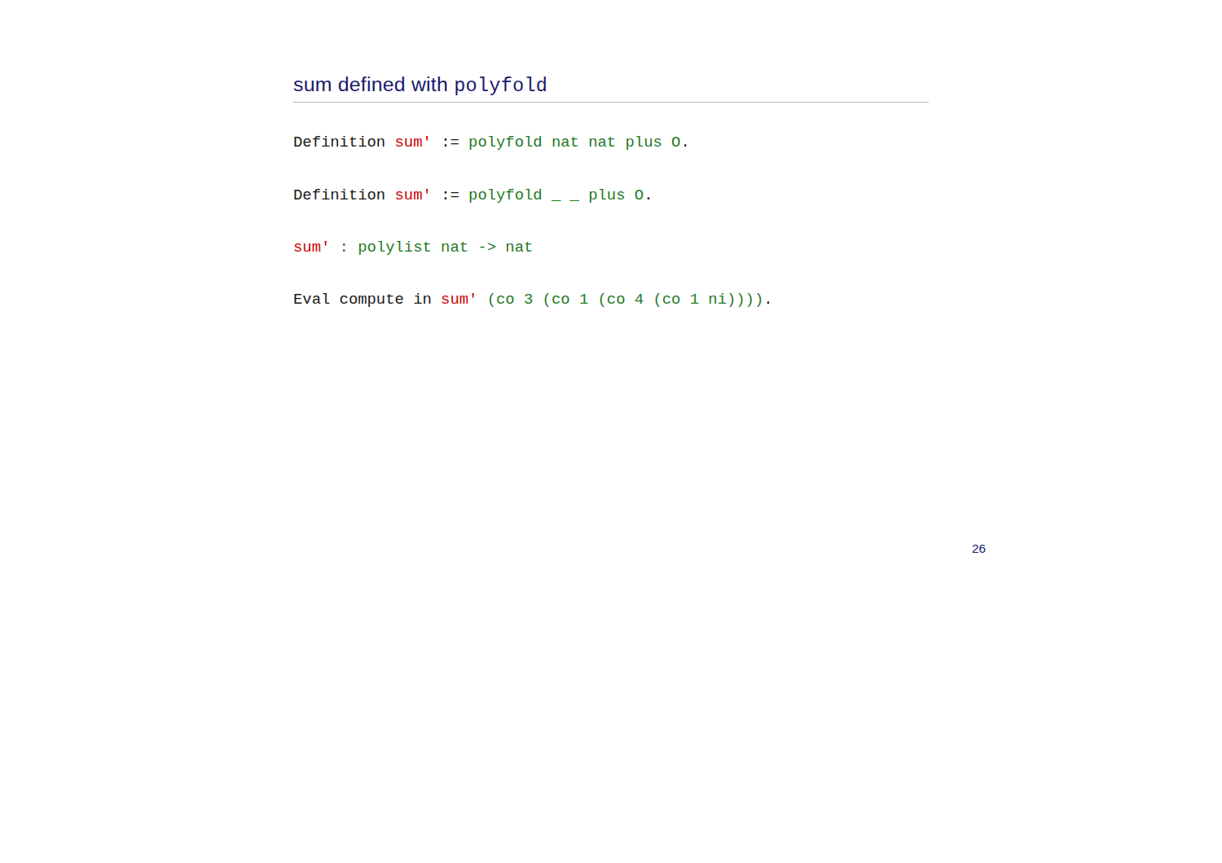sum defined with polyfold
Definition sum' := polyfold nat nat plus O.
Definition sum' := polyfold _ _ plus O.
sum' : polylist nat -> nat
Eval compute in sum' (co 3 (co 1 (co 4 (co 1 ni)))).
26